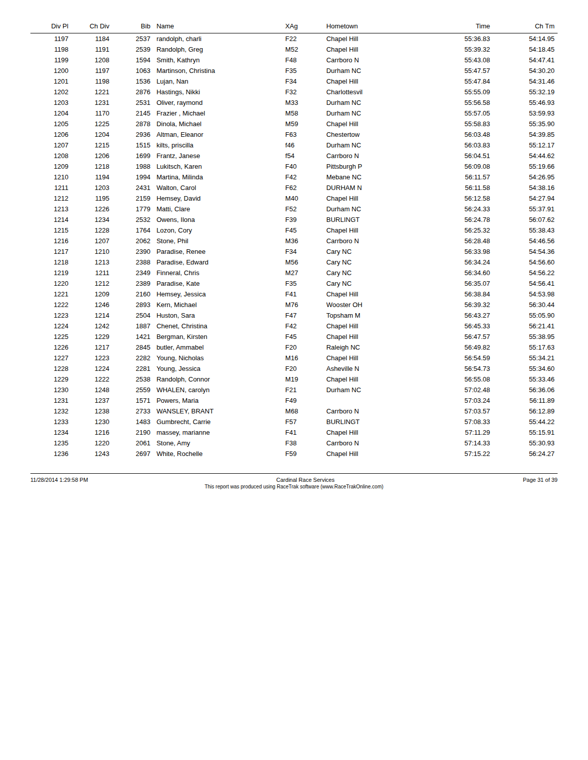| Div Pl | Ch Div | Bib | Name | XAg | Hometown | Time | Ch Tm |
| --- | --- | --- | --- | --- | --- | --- | --- |
| 1197 | 1184 | 2537 | randolph, charli | F22 | Chapel Hill | 55:36.83 | 54:14.95 |
| 1198 | 1191 | 2539 | Randolph, Greg | M52 | Chapel Hill | 55:39.32 | 54:18.45 |
| 1199 | 1208 | 1594 | Smith, Kathryn | F48 | Carrboro N | 55:43.08 | 54:47.41 |
| 1200 | 1197 | 1063 | Martinson, Christina | F35 | Durham NC | 55:47.57 | 54:30.20 |
| 1201 | 1198 | 1536 | Lujan, Nan | F34 | Chapel Hill | 55:47.84 | 54:31.46 |
| 1202 | 1221 | 2876 | Hastings, Nikki | F32 | Charlottesvil | 55:55.09 | 55:32.19 |
| 1203 | 1231 | 2531 | Oliver, raymond | M33 | Durham NC | 55:56.58 | 55:46.93 |
| 1204 | 1170 | 2145 | Frazier , Michael | M58 | Durham NC | 55:57.05 | 53:59.93 |
| 1205 | 1225 | 2878 | Dinola, Michael | M59 | Chapel Hill | 55:58.83 | 55:35.90 |
| 1206 | 1204 | 2936 | Altman, Eleanor | F63 | Chestertow | 56:03.48 | 54:39.85 |
| 1207 | 1215 | 1515 | kilts, priscilla | f46 | Durham NC | 56:03.83 | 55:12.17 |
| 1208 | 1206 | 1699 | Frantz, Janese | f54 | Carrboro N | 56:04.51 | 54:44.62 |
| 1209 | 1218 | 1988 | Lukitsch, Karen | F40 | Pittsburgh P | 56:09.08 | 55:19.66 |
| 1210 | 1194 | 1994 | Martina, Milinda | F42 | Mebane NC | 56:11.57 | 54:26.95 |
| 1211 | 1203 | 2431 | Walton, Carol | F62 | DURHAM N | 56:11.58 | 54:38.16 |
| 1212 | 1195 | 2159 | Hemsey, David | M40 | Chapel Hill | 56:12.58 | 54:27.94 |
| 1213 | 1226 | 1779 | Matti, Clare | F52 | Durham NC | 56:24.33 | 55:37.91 |
| 1214 | 1234 | 2532 | Owens, Ilona | F39 | BURLINGT | 56:24.78 | 56:07.62 |
| 1215 | 1228 | 1764 | Lozon, Cory | F45 | Chapel Hill | 56:25.32 | 55:38.43 |
| 1216 | 1207 | 2062 | Stone, Phil | M36 | Carrboro N | 56:28.48 | 54:46.56 |
| 1217 | 1210 | 2390 | Paradise, Renee | F34 | Cary NC | 56:33.98 | 54:54.36 |
| 1218 | 1213 | 2388 | Paradise, Edward | M56 | Cary NC | 56:34.24 | 54:56.60 |
| 1219 | 1211 | 2349 | Finneral, Chris | M27 | Cary NC | 56:34.60 | 54:56.22 |
| 1220 | 1212 | 2389 | Paradise, Kate | F35 | Cary NC | 56:35.07 | 54:56.41 |
| 1221 | 1209 | 2160 | Hemsey, Jessica | F41 | Chapel Hill | 56:38.84 | 54:53.98 |
| 1222 | 1246 | 2893 | Kern, Michael | M76 | Wooster OH | 56:39.32 | 56:30.44 |
| 1223 | 1214 | 2504 | Huston, Sara | F47 | Topsham M | 56:43.27 | 55:05.90 |
| 1224 | 1242 | 1887 | Chenet, Christina | F42 | Chapel Hill | 56:45.33 | 56:21.41 |
| 1225 | 1229 | 1421 | Bergman, Kirsten | F45 | Chapel Hill | 56:47.57 | 55:38.95 |
| 1226 | 1217 | 2845 | butler, Ammabel | F20 | Raleigh NC | 56:49.82 | 55:17.63 |
| 1227 | 1223 | 2282 | Young, Nicholas | M16 | Chapel Hill | 56:54.59 | 55:34.21 |
| 1228 | 1224 | 2281 | Young, Jessica | F20 | Asheville N | 56:54.73 | 55:34.60 |
| 1229 | 1222 | 2538 | Randolph, Connor | M19 | Chapel Hill | 56:55.08 | 55:33.46 |
| 1230 | 1248 | 2559 | WHALEN, carolyn | F21 | Durham NC | 57:02.48 | 56:36.06 |
| 1231 | 1237 | 1571 | Powers, Maria | F49 | | 57:03.24 | 56:11.89 |
| 1232 | 1238 | 2733 | WANSLEY, BRANT | M68 | Carrboro N | 57:03.57 | 56:12.89 |
| 1233 | 1230 | 1483 | Gumbrecht, Carrie | F57 | BURLINGT | 57:08.33 | 55:44.22 |
| 1234 | 1216 | 2190 | massey, marianne | F41 | Chapel Hill | 57:11.29 | 55:15.91 |
| 1235 | 1220 | 2061 | Stone, Amy | F38 | Carrboro N | 57:14.33 | 55:30.93 |
| 1236 | 1243 | 2697 | White, Rochelle | F59 | Chapel Hill | 57:15.22 | 56:24.27 |
11/28/2014 1:29:58 PM
Cardinal Race Services
Page 31 of 39
This report was produced using RaceTrak software (www.RaceTrakOnline.com)